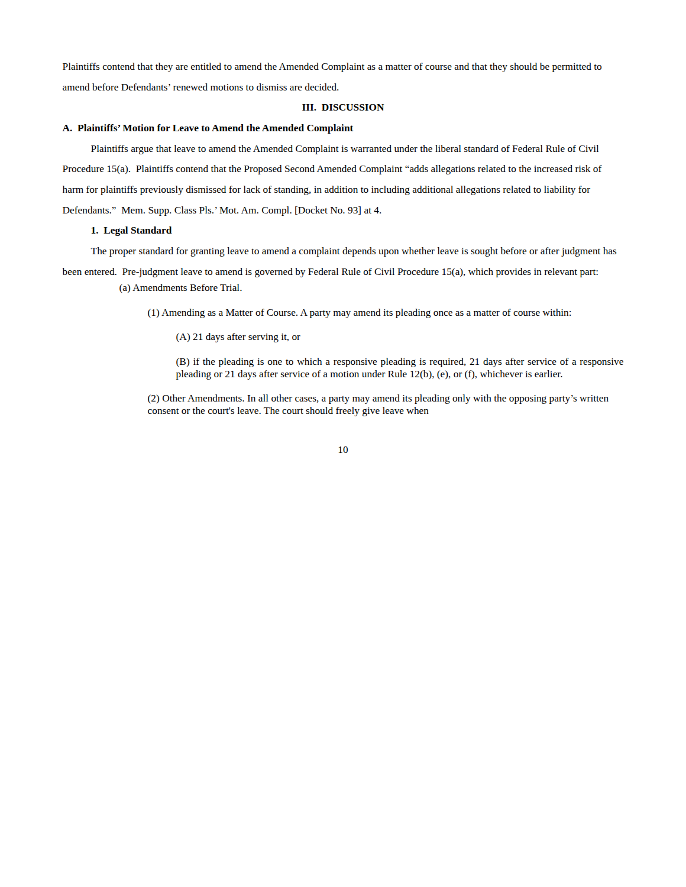Plaintiffs contend that they are entitled to amend the Amended Complaint as a matter of course and that they should be permitted to amend before Defendants’ renewed motions to dismiss are decided.
III. DISCUSSION
A. Plaintiffs’ Motion for Leave to Amend the Amended Complaint
Plaintiffs argue that leave to amend the Amended Complaint is warranted under the liberal standard of Federal Rule of Civil Procedure 15(a). Plaintiffs contend that the Proposed Second Amended Complaint “adds allegations related to the increased risk of harm for plaintiffs previously dismissed for lack of standing, in addition to including additional allegations related to liability for Defendants.” Mem. Supp. Class Pls.’ Mot. Am. Compl. [Docket No. 93] at 4.
1. Legal Standard
The proper standard for granting leave to amend a complaint depends upon whether leave is sought before or after judgment has been entered. Pre-judgment leave to amend is governed by Federal Rule of Civil Procedure 15(a), which provides in relevant part:
(a) Amendments Before Trial.
(1) Amending as a Matter of Course. A party may amend its pleading once as a matter of course within:
(A) 21 days after serving it, or
(B) if the pleading is one to which a responsive pleading is required, 21 days after service of a responsive pleading or 21 days after service of a motion under Rule 12(b), (e), or (f), whichever is earlier.
(2) Other Amendments. In all other cases, a party may amend its pleading only with the opposing party’s written consent or the court's leave. The court should freely give leave when
10